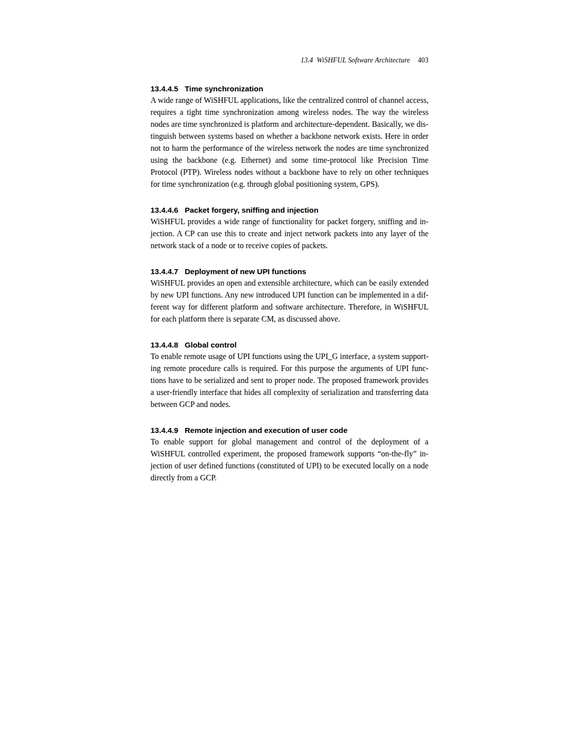13.4 WiSHFUL Software Architecture 403
13.4.4.5 Time synchronization
A wide range of WiSHFUL applications, like the centralized control of channel access, requires a tight time synchronization among wireless nodes. The way the wireless nodes are time synchronized is platform and architecture-dependent. Basically, we distinguish between systems based on whether a backbone network exists. Here in order not to harm the performance of the wireless network the nodes are time synchronized using the backbone (e.g. Ethernet) and some time-protocol like Precision Time Protocol (PTP). Wireless nodes without a backbone have to rely on other techniques for time synchronization (e.g. through global positioning system, GPS).
13.4.4.6 Packet forgery, sniffing and injection
WiSHFUL provides a wide range of functionality for packet forgery, sniffing and injection. A CP can use this to create and inject network packets into any layer of the network stack of a node or to receive copies of packets.
13.4.4.7 Deployment of new UPI functions
WiSHFUL provides an open and extensible architecture, which can be easily extended by new UPI functions. Any new introduced UPI function can be implemented in a different way for different platform and software architecture. Therefore, in WiSHFUL for each platform there is separate CM, as discussed above.
13.4.4.8 Global control
To enable remote usage of UPI functions using the UPI_G interface, a system supporting remote procedure calls is required. For this purpose the arguments of UPI functions have to be serialized and sent to proper node. The proposed framework provides a user-friendly interface that hides all complexity of serialization and transferring data between GCP and nodes.
13.4.4.9 Remote injection and execution of user code
To enable support for global management and control of the deployment of a WiSHFUL controlled experiment, the proposed framework supports “on-the-fly” injection of user defined functions (constituted of UPI) to be executed locally on a node directly from a GCP.